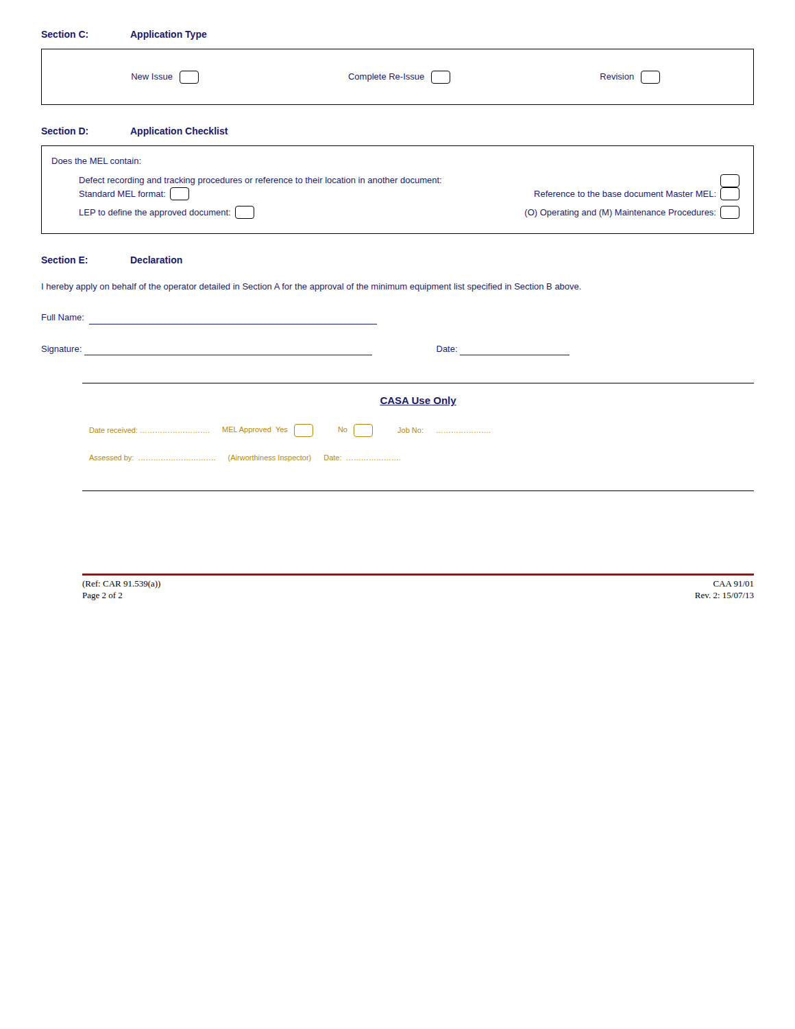Section C: Application Type
New Issue Complete Re-Issue Revision
Section D: Application Checklist
Does the MEL contain:
Defect recording and tracking procedures or reference to their location in another document:
Standard MEL format:
Reference to the base document Master MEL:
LEP to define the approved document:
(O) Operating and (M) Maintenance Procedures:
Section E: Declaration
I hereby apply on behalf of the operator detailed in Section A for the approval of the minimum equipment list specified in Section B above.
Full Name:
Signature: Date:
CASA Use Only
Date received: ………………………. MEL Approved Yes No Job No: ………………….
Assessed by: …………………………. (Airworthiness Inspector) Date: ………………….
(Ref: CAR 91.539(a))
Page 2 of 2
CAA 91/01
Rev. 2: 15/07/13